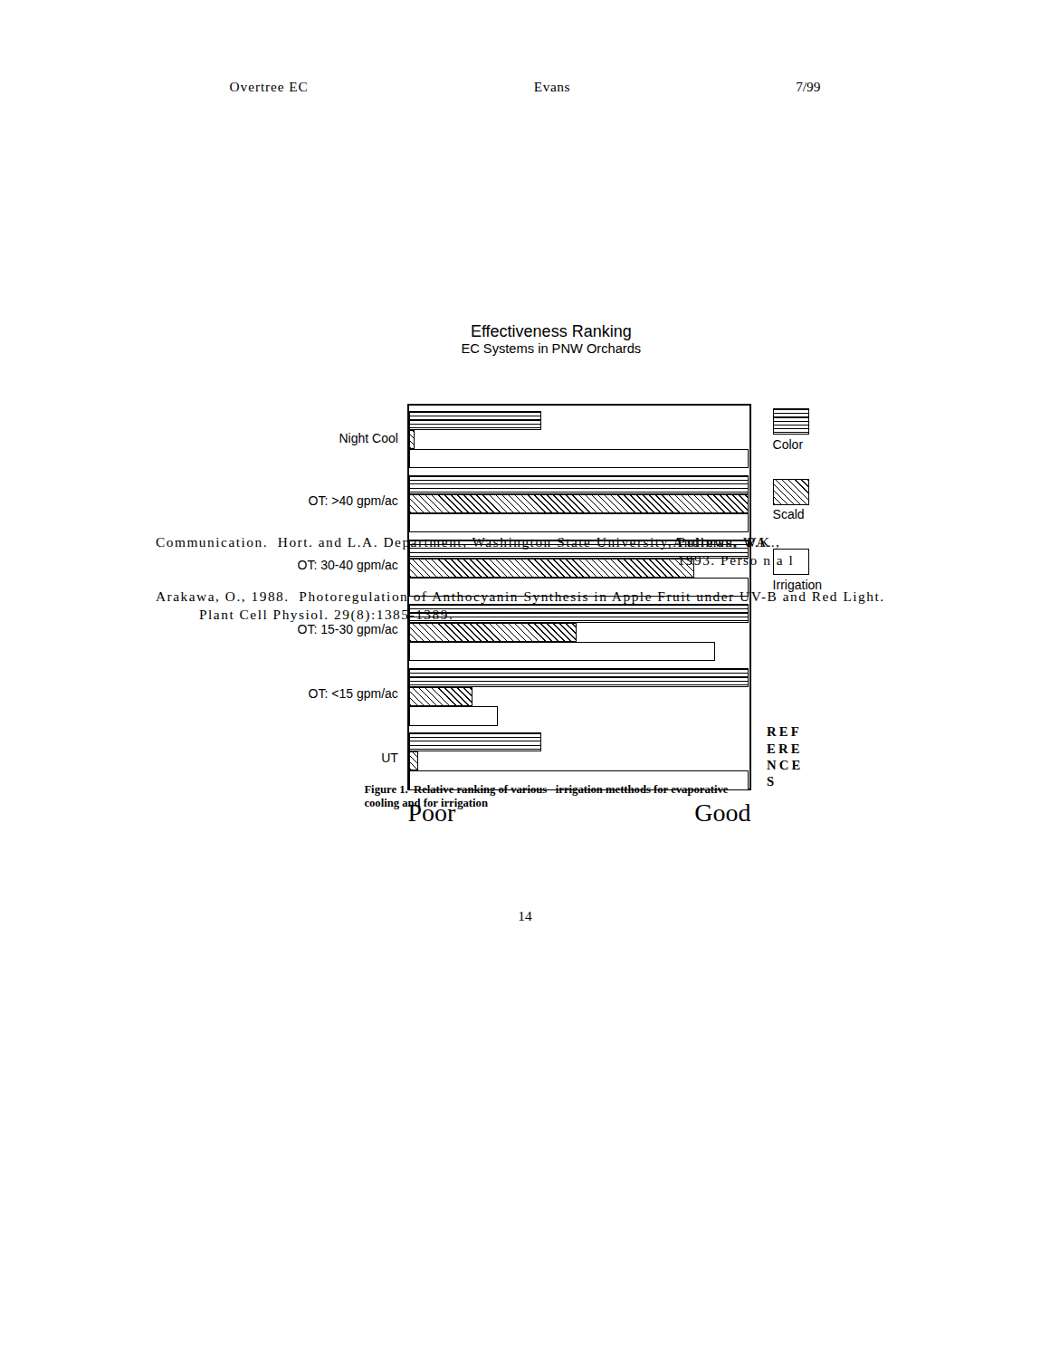Overtree EC
Evans
7/99
Effectiveness Ranking
EC Systems in PNW Orchards
Night Cool OT: >40 gpm/ac OT: 30-40 gpm/ac OT: 15-30 gpm/ac OT: <15 gpm/ac UT
Color
Scald
Irrigation
Poor
Good
Figure 1. Relative ranking of various irrigation metthods for evaporative cooling and for irrigation
REF
ERE
NCE
S
Andrews, P.K., 1993. Perso n a l
Communication. Hort. and L.A. Department, Washington State University, Pullman, WA.
Arakawa, O., 1988. Photoregulation of Anthocyanin Synthesis in Apple Fruit under UV-B and Red Light. Plant Cell Physiol. 29(8):1385-1389.
14